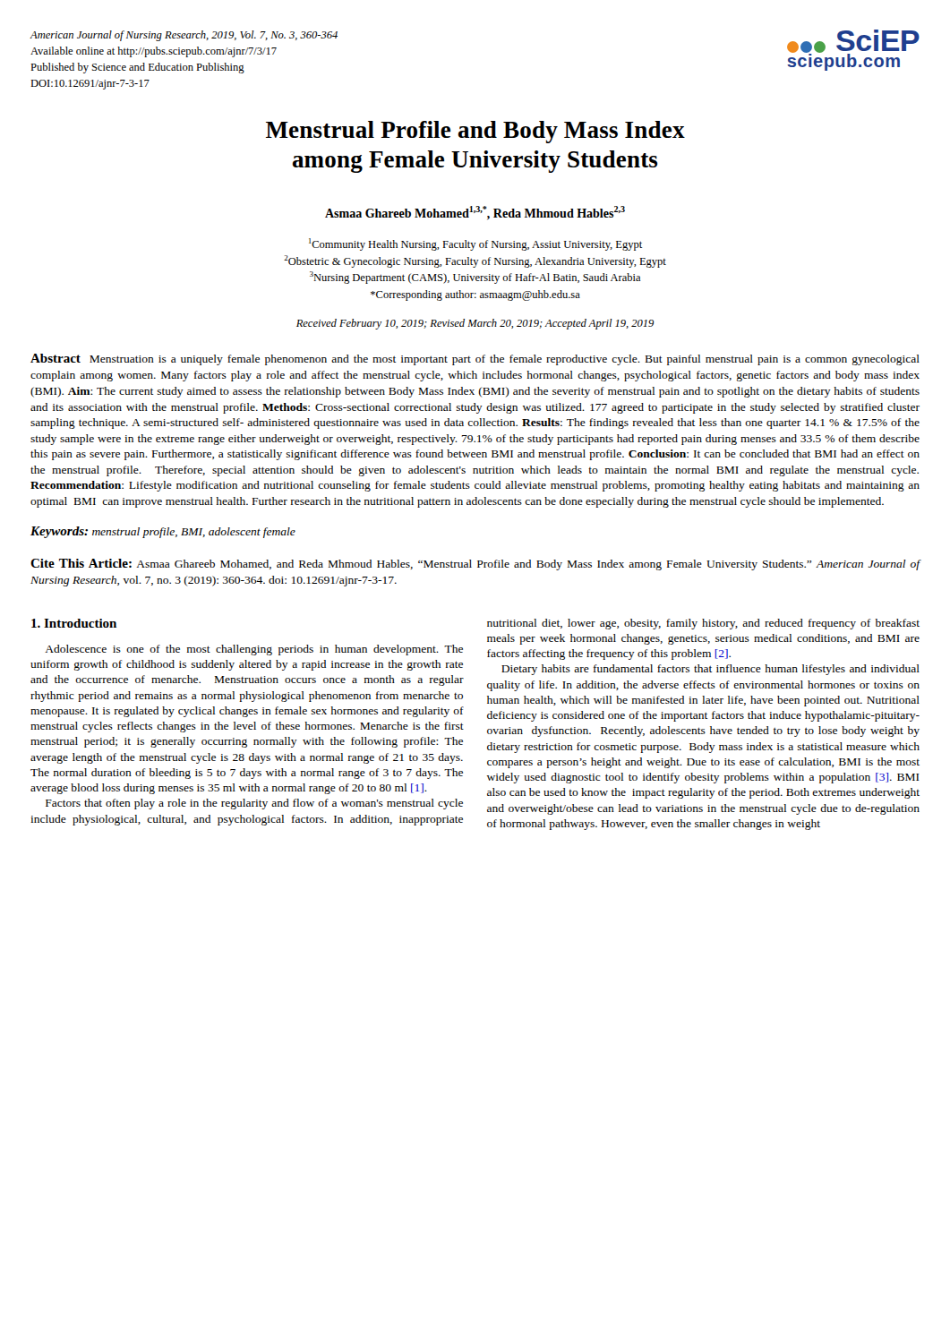American Journal of Nursing Research, 2019, Vol. 7, No. 3, 360-364
Available online at http://pubs.sciepub.com/ajnr/7/3/17
Published by Science and Education Publishing
DOI:10.12691/ajnr-7-3-17
Sci EP
sciepub.com
Menstrual Profile and Body Mass Index
among Female University Students
Asmaa Ghareeb Mohamed1,3,*, Reda Mhmoud Hables2,3
1Community Health Nursing, Faculty of Nursing, Assiut University, Egypt
2Obstetric & Gynecologic Nursing, Faculty of Nursing, Alexandria University, Egypt
3Nursing Department (CAMS), University of Hafr-Al Batin, Saudi Arabia
*Corresponding author: asmaagm@uhb.edu.sa
Received February 10, 2019; Revised March 20, 2019; Accepted April 19, 2019
Abstract Menstruation is a uniquely female phenomenon and the most important part of the female reproductive cycle. But painful menstrual pain is a common gynecological complain among women. Many factors play a role and affect the menstrual cycle, which includes hormonal changes, psychological factors, genetic factors and body mass index (BMI). Aim: The current study aimed to assess the relationship between Body Mass Index (BMI) and the severity of menstrual pain and to spotlight on the dietary habits of students and its association with the menstrual profile. Methods: Cross-sectional correctional study design was utilized. 177 agreed to participate in the study selected by stratified cluster sampling technique. A semi-structured self- administered questionnaire was used in data collection. Results: The findings revealed that less than one quarter 14.1 % & 17.5% of the study sample were in the extreme range either underweight or overweight, respectively. 79.1% of the study participants had reported pain during menses and 33.5 % of them describe this pain as severe pain. Furthermore, a statistically significant difference was found between BMI and menstrual profile. Conclusion: It can be concluded that BMI had an effect on the menstrual profile. Therefore, special attention should be given to adolescent's nutrition which leads to maintain the normal BMI and regulate the menstrual cycle. Recommendation: Lifestyle modification and nutritional counseling for female students could alleviate menstrual problems, promoting healthy eating habitats and maintaining an optimal BMI can improve menstrual health. Further research in the nutritional pattern in adolescents can be done especially during the menstrual cycle should be implemented.
Keywords: menstrual profile, BMI, adolescent female
Cite This Article: Asmaa Ghareeb Mohamed, and Reda Mhmoud Hables, “Menstrual Profile and Body Mass Index among Female University Students.” American Journal of Nursing Research, vol. 7, no. 3 (2019): 360-364. doi: 10.12691/ajnr-7-3-17.
1. Introduction
Adolescence is one of the most challenging periods in human development. The uniform growth of childhood is suddenly altered by a rapid increase in the growth rate and the occurrence of menarche. Menstruation occurs once a month as a regular rhythmic period and remains as a normal physiological phenomenon from menarche to menopause. It is regulated by cyclical changes in female sex hormones and regularity of menstrual cycles reflects changes in the level of these hormones. Menarche is the first menstrual period; it is generally occurring normally with the following profile: The average length of the menstrual cycle is 28 days with a normal range of 21 to 35 days. The normal duration of bleeding is 5 to 7 days with a normal range of 3 to 7 days. The average blood loss during menses is 35 ml with a normal range of 20 to 80 ml [1].
Factors that often play a role in the regularity and flow of a woman's menstrual cycle include physiological, cultural, and psychological factors. In addition, inappropriate nutritional diet, lower age, obesity, family history, and reduced frequency of breakfast meals per week hormonal changes, genetics, serious medical conditions, and BMI are factors affecting the frequency of this problem [2].
Dietary habits are fundamental factors that influence human lifestyles and individual quality of life. In addition, the adverse effects of environmental hormones or toxins on human health, which will be manifested in later life, have been pointed out. Nutritional deficiency is considered one of the important factors that induce hypothalamic-pituitary-ovarian dysfunction. Recently, adolescents have tended to try to lose body weight by dietary restriction for cosmetic purpose. Body mass index is a statistical measure which compares a person’s height and weight. Due to its ease of calculation, BMI is the most widely used diagnostic tool to identify obesity problems within a population [3]. BMI also can be used to know the impact regularity of the period. Both extremes underweight and overweight/obese can lead to variations in the menstrual cycle due to de-regulation of hormonal pathways. However, even the smaller changes in weight